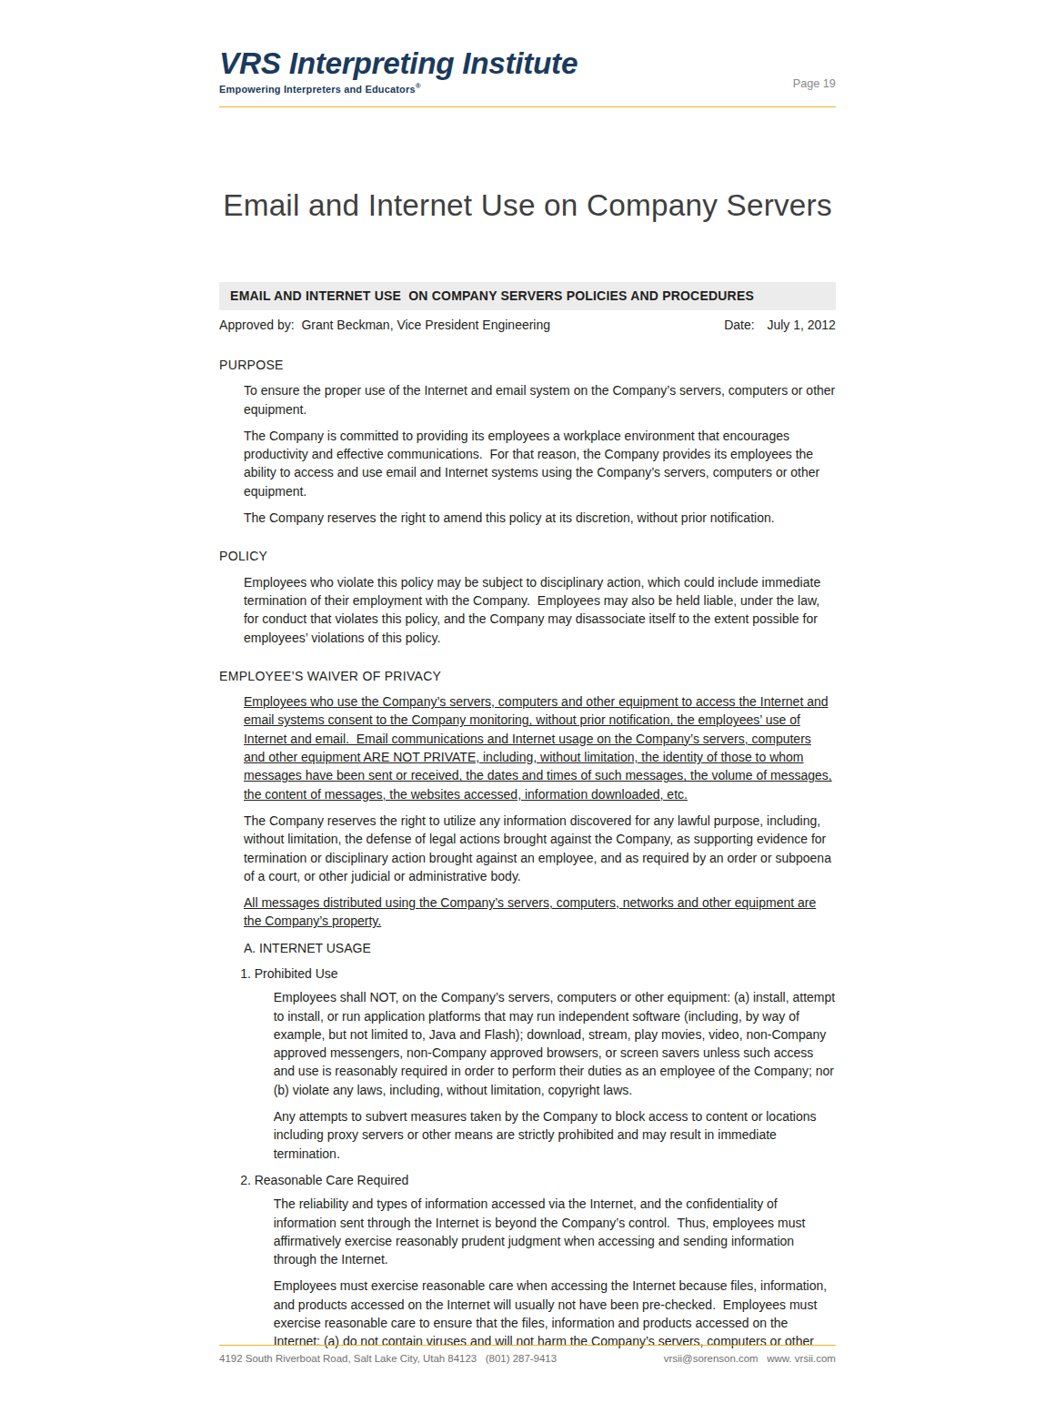VRS Interpreting Institute
Empowering Interpreters and Educators®
Page 19
Email and Internet Use on Company Servers
EMAIL AND INTERNET USE ON COMPANY SERVERS POLICIES AND PROCEDURES
Approved by: Grant Beckman, Vice President Engineering
Date: July 1, 2012
Purpose
To ensure the proper use of the Internet and email system on the Company’s servers, computers or other equipment.
The Company is committed to providing its employees a workplace environment that encourages productivity and effective communications. For that reason, the Company provides its employees the ability to access and use email and Internet systems using the Company’s servers, computers or other equipment.
The Company reserves the right to amend this policy at its discretion, without prior notification.
Policy
Employees who violate this policy may be subject to disciplinary action, which could include immediate termination of their employment with the Company. Employees may also be held liable, under the law, for conduct that violates this policy, and the Company may disassociate itself to the extent possible for employees’ violations of this policy.
Employee’s Waiver of Privacy
Employees who use the Company’s servers, computers and other equipment to access the Internet and email systems consent to the Company monitoring, without prior notification, the employees’ use of Internet and email. Email communications and Internet usage on the Company’s servers, computers and other equipment ARE NOT PRIVATE, including, without limitation, the identity of those to whom messages have been sent or received, the dates and times of such messages, the volume of messages, the content of messages, the websites accessed, information downloaded, etc.
The Company reserves the right to utilize any information discovered for any lawful purpose, including, without limitation, the defense of legal actions brought against the Company, as supporting evidence for termination or disciplinary action brought against an employee, and as required by an order or subpoena of a court, or other judicial or administrative body.
All messages distributed using the Company’s servers, computers, networks and other equipment are the Company’s property.
A. INTERNET USAGE
1. Prohibited Use
Employees shall NOT, on the Company’s servers, computers or other equipment: (a) install, attempt to install, or run application platforms that may run independent software (including, by way of example, but not limited to, Java and Flash); download, stream, play movies, video, non-Company approved messengers, non-Company approved browsers, or screen savers unless such access and use is reasonably required in order to perform their duties as an employee of the Company; nor (b) violate any laws, including, without limitation, copyright laws.
Any attempts to subvert measures taken by the Company to block access to content or locations including proxy servers or other means are strictly prohibited and may result in immediate termination.
2. Reasonable Care Required
The reliability and types of information accessed via the Internet, and the confidentiality of information sent through the Internet is beyond the Company’s control. Thus, employees must affirmatively exercise reasonably prudent judgment when accessing and sending information through the Internet.
Employees must exercise reasonable care when accessing the Internet because files, information, and products accessed on the Internet will usually not have been pre-checked. Employees must exercise reasonable care to ensure that the files, information and products accessed on the Internet: (a) do not contain viruses and will not harm the Company’s servers, computers or other
4192 South Riverboat Road, Salt Lake City, Utah 84123 (801) 287-9413
vrsii@sorenson.com www. vrsii.com